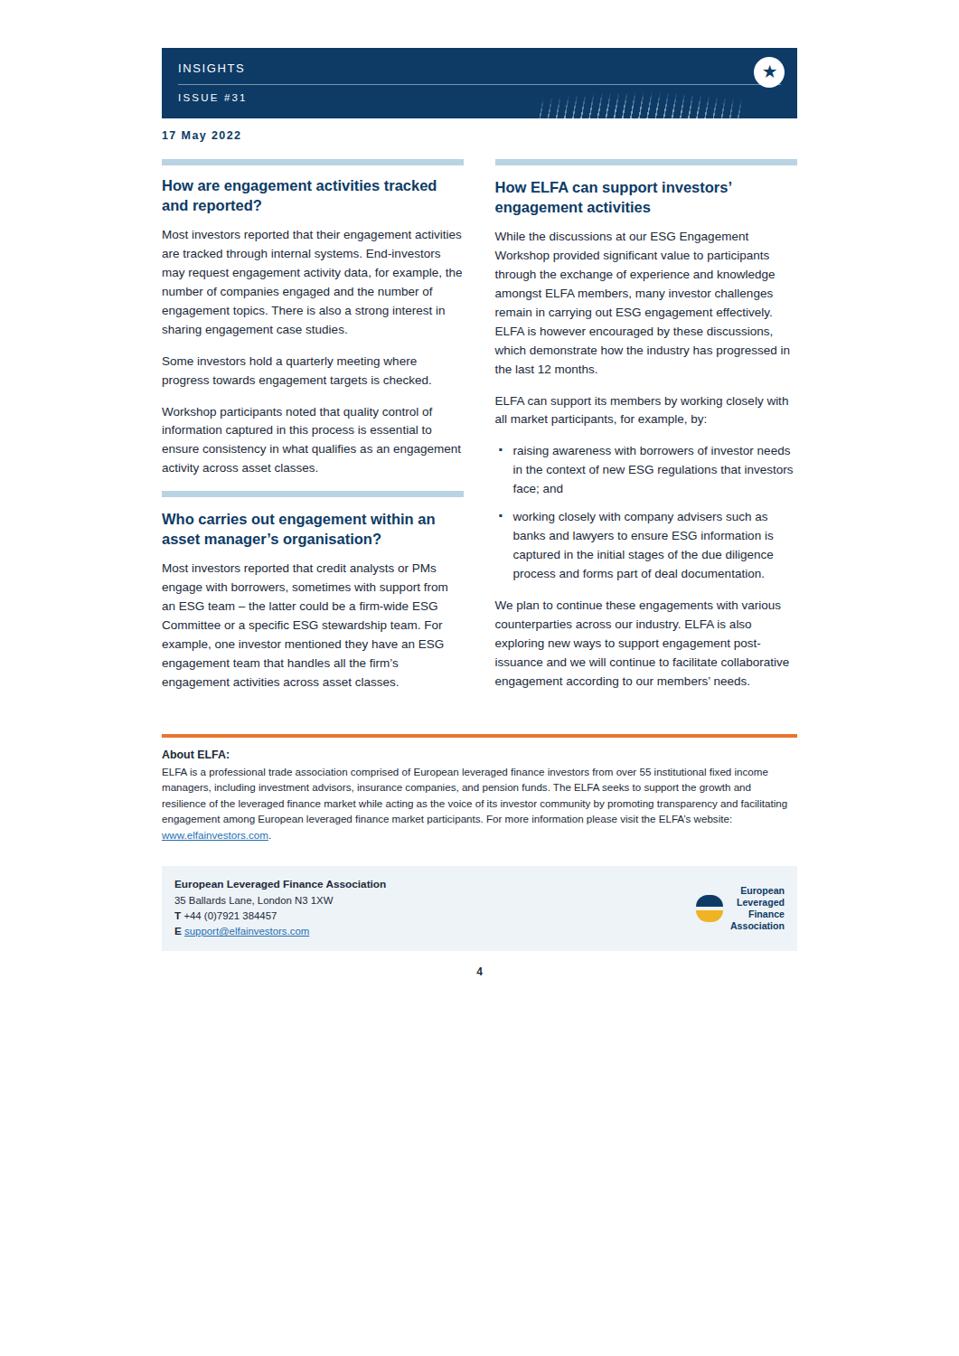★
INSIGHTS
ISSUE #31
17 May 2022
How are engagement activities tracked and reported?
Most investors reported that their engagement activities are tracked through internal systems. End-investors may request engagement activity data, for example, the number of companies engaged and the number of engagement topics. There is also a strong interest in sharing engagement case studies.
Some investors hold a quarterly meeting where progress towards engagement targets is checked.
Workshop participants noted that quality control of information captured in this process is essential to ensure consistency in what qualifies as an engagement activity across asset classes.
Who carries out engagement within an asset manager’s organisation?
Most investors reported that credit analysts or PMs engage with borrowers, sometimes with support from an ESG team – the latter could be a firm-wide ESG Committee or a specific ESG stewardship team. For example, one investor mentioned they have an ESG engagement team that handles all the firm’s engagement activities across asset classes.
How ELFA can support investors’ engagement activities
While the discussions at our ESG Engagement Workshop provided significant value to participants through the exchange of experience and knowledge amongst ELFA members, many investor challenges remain in carrying out ESG engagement effectively. ELFA is however encouraged by these discussions, which demonstrate how the industry has progressed in the last 12 months.
ELFA can support its members by working closely with all market participants, for example, by:
raising awareness with borrowers of investor needs in the context of new ESG regulations that investors face; and
working closely with company advisers such as banks and lawyers to ensure ESG information is captured in the initial stages of the due diligence process and forms part of deal documentation.
We plan to continue these engagements with various counterparties across our industry. ELFA is also exploring new ways to support engagement post-issuance and we will continue to facilitate collaborative engagement according to our members’ needs.
About ELFA:
ELFA is a professional trade association comprised of European leveraged finance investors from over 55 institutional fixed income managers, including investment advisors, insurance companies, and pension funds. The ELFA seeks to support the growth and resilience of the leveraged finance market while acting as the voice of its investor community by promoting transparency and facilitating engagement among European leveraged finance market participants. For more information please visit the ELFA’s website: www.elfainvestors.com.
European Leveraged Finance Association 35 Ballards Lane, London N3 1XW
T +44 (0)7921 384457
E support@elfainvestors.com
European
Leveraged
Finance
Association
4